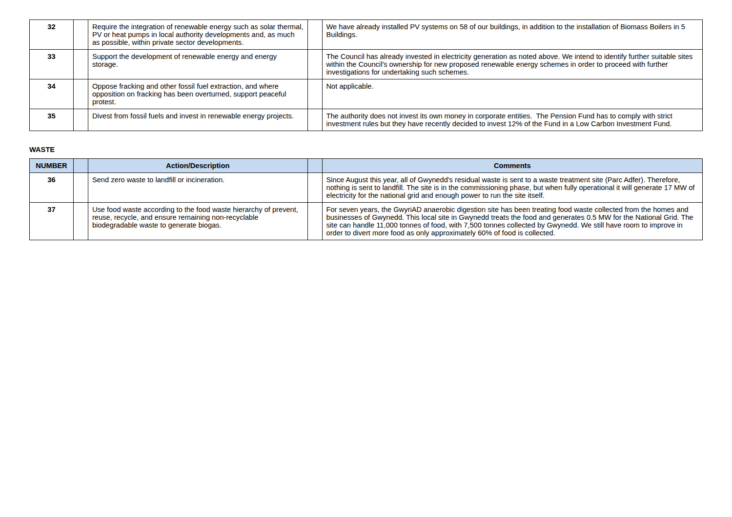| 32 | | Require the integration of renewable energy such as solar thermal, PV or heat pumps in local authority developments and, as much as possible, within private sector developments. | | We have already installed PV systems on 58 of our buildings, in addition to the installation of Biomass Boilers in 5 Buildings. |
| 33 | | Support the development of renewable energy and energy storage. | | The Council has already invested in electricity generation as noted above. We intend to identify further suitable sites within the Council's ownership for new proposed renewable energy schemes in order to proceed with further investigations for undertaking such schemes. |
| 34 | | Oppose fracking and other fossil fuel extraction, and where opposition on fracking has been overturned, support peaceful protest. | | Not applicable. |
| 35 | | Divest from fossil fuels and invest in renewable energy projects. | | The authority does not invest its own money in corporate entities. The Pension Fund has to comply with strict investment rules but they have recently decided to invest 12% of the Fund in a Low Carbon Investment Fund. |
WASTE
| NUMBER | | Action/Description | | Comments |
| --- | --- | --- | --- | --- |
| 36 | | Send zero waste to landfill or incineration. | | Since August this year, all of Gwynedd's residual waste is sent to a waste treatment site (Parc Adfer). Therefore, nothing is sent to landfill. The site is in the commissioning phase, but when fully operational it will generate 17 MW of electricity for the national grid and enough power to run the site itself. |
| 37 | | Use food waste according to the food waste hierarchy of prevent, reuse, recycle, and ensure remaining non-recyclable biodegradable waste to generate biogas. | | For seven years, the GwyriAD anaerobic digestion site has been treating food waste collected from the homes and businesses of Gwynedd. This local site in Gwynedd treats the food and generates 0.5 MW for the National Grid. The site can handle 11,000 tonnes of food, with 7,500 tonnes collected by Gwynedd. We still have room to improve in order to divert more food as only approximately 60% of food is collected. |